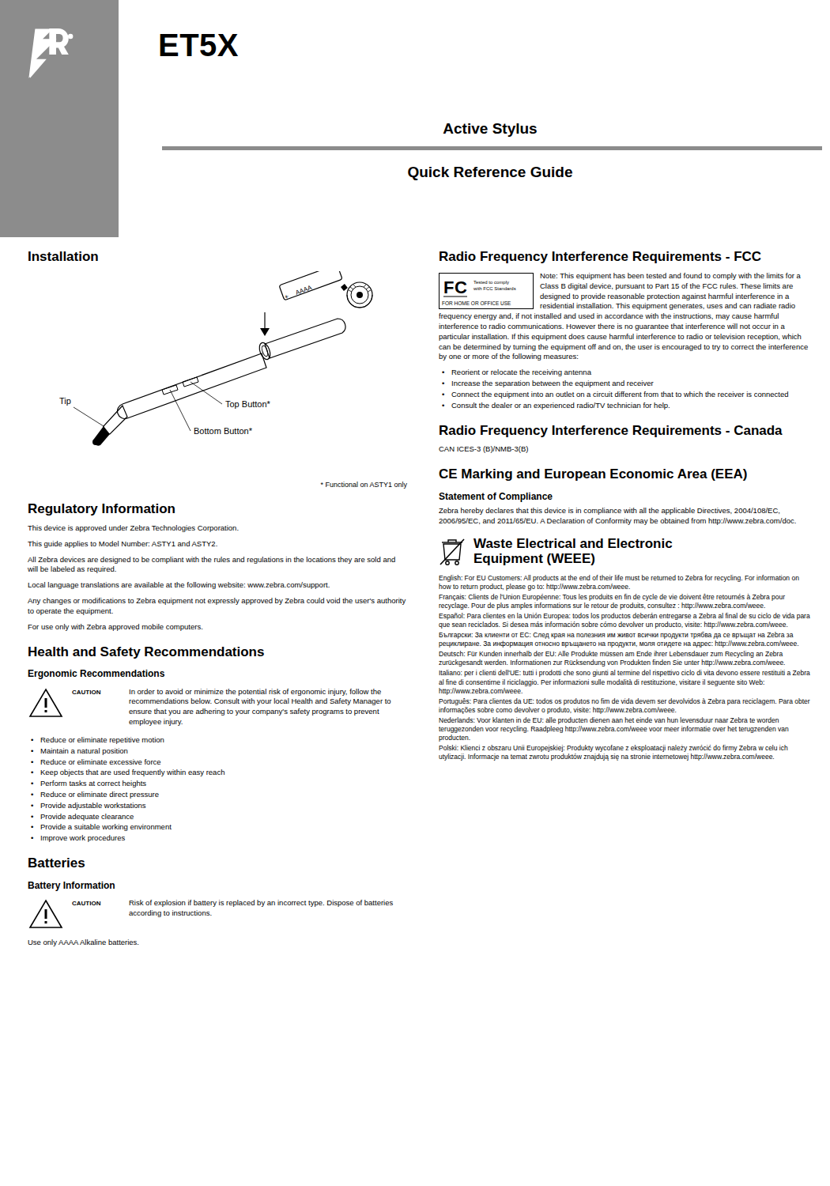ET5X
Active Stylus
Quick Reference Guide
Installation
AAAA + Tip Top Button* Bottom Button*
* Functional on ASTY1 only
Regulatory Information
This device is approved under Zebra Technologies Corporation.
This guide applies to Model Number: ASTY1 and ASTY2.
All Zebra devices are designed to be compliant with the rules and regulations in the locations they are sold and will be labeled as required.
Local language translations are available at the following website: www.zebra.com/support.
Any changes or modifications to Zebra equipment not expressly approved by Zebra could void the user's authority to operate the equipment.
For use only with Zebra approved mobile computers.
Health and Safety Recommendations
Ergonomic Recommendations
CAUTION
In order to avoid or minimize the potential risk of ergonomic injury, follow the recommendations below. Consult with your local Health and Safety Manager to ensure that you are adhering to your company's safety programs to prevent employee injury.
Reduce or eliminate repetitive motion
Maintain a natural position
Reduce or eliminate excessive force
Keep objects that are used frequently within easy reach
Perform tasks at correct heights
Reduce or eliminate direct pressure
Provide adjustable workstations
Provide adequate clearance
Provide a suitable working environment
Improve work procedures
Batteries
Battery Information
CAUTION
Risk of explosion if battery is replaced by an incorrect type. Dispose of batteries according to instructions.
Use only AAAA Alkaline batteries.
Radio Frequency Interference Requirements - FCC
F C Tested to comply with FCC Standards FOR HOME OR OFFICE USE
Note: This equipment has been tested and found to comply with the limits for a Class B digital device, pursuant to Part 15 of the FCC rules. These limits are designed to provide reasonable protection against harmful interference in a residential installation. This equipment generates, uses and can radiate radio frequency energy and, if not installed and used in accordance with the instructions, may cause harmful interference to radio communications. However there is no guarantee that interference will not occur in a particular installation. If this equipment does cause harmful interference to radio or television reception, which can be determined by turning the equipment off and on, the user is encouraged to try to correct the interference by one or more of the following measures:
Reorient or relocate the receiving antenna
Increase the separation between the equipment and receiver
Connect the equipment into an outlet on a circuit different from that to which the receiver is connected
Consult the dealer or an experienced radio/TV technician for help.
Radio Frequency Interference Requirements - Canada
CAN ICES-3 (B)/NMB-3(B)
CE Marking and European Economic Area (EEA)
Statement of Compliance
Zebra hereby declares that this device is in compliance with all the applicable Directives, 2004/108/EC, 2006/95/EC, and 2011/65/EU. A Declaration of Conformity may be obtained from http://www.zebra.com/doc.
Waste Electrical and Electronic
Equipment (WEEE)
English: For EU Customers: All products at the end of their life must be returned to Zebra for recycling. For information on how to return product, please go to: http://www.zebra.com/weee.
Français: Clients de l'Union Européenne: Tous les produits en fin de cycle de vie doivent être retournés à Zebra pour recyclage. Pour de plus amples informations sur le retour de produits, consultez : http://www.zebra.com/weee.
Español: Para clientes en la Unión Europea: todos los productos deberán entregarse a Zebra al final de su ciclo de vida para que sean reciclados. Si desea más información sobre cómo devolver un producto, visite: http://www.zebra.com/weee.
Български: За клиенти от ЕС: След края на полезния им живот всички продукти трябва да се връщат на Zebra за рециклиране. За информация относно връщането на продукти, моля отидете на адрес: http://www.zebra.com/weee.
Deutsch: Für Kunden innerhalb der EU: Alle Produkte müssen am Ende ihrer Lebensdauer zum Recycling an Zebra zurückgesandt werden. Informationen zur Rücksendung von Produkten finden Sie unter http://www.zebra.com/weee.
Italiano: per i clienti dell'UE: tutti i prodotti che sono giunti al termine del rispettivo ciclo di vita devono essere restituiti a Zebra al fine di consentirne il riciclaggio. Per informazioni sulle modalità di restituzione, visitare il seguente sito Web: http://www.zebra.com/weee.
Português: Para clientes da UE: todos os produtos no fim de vida devem ser devolvidos à Zebra para reciclagem. Para obter informações sobre como devolver o produto, visite: http://www.zebra.com/weee.
Nederlands: Voor klanten in de EU: alle producten dienen aan het einde van hun levensduur naar Zebra te worden teruggezonden voor recycling. Raadpleeg http://www.zebra.com/weee voor meer informatie over het terugzenden van producten.
Polski: Klienci z obszaru Unii Europejskiej: Produkty wycofane z eksploatacji należy zwrócić do firmy Zebra w celu ich utylizacji. Informacje na temat zwrotu produktów znajdują się na stronie internetowej http://www.zebra.com/weee.